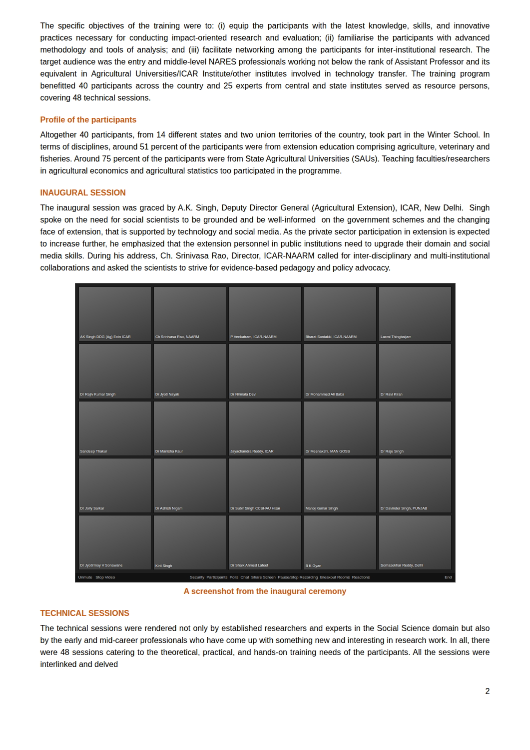The specific objectives of the training were to: (i) equip the participants with the latest knowledge, skills, and innovative practices necessary for conducting impact-oriented research and evaluation; (ii) familiarise the participants with advanced methodology and tools of analysis; and (iii) facilitate networking among the participants for inter-institutional research. The target audience was the entry and middle-level NARES professionals working not below the rank of Assistant Professor and its equivalent in Agricultural Universities/ICAR Institute/other institutes involved in technology transfer. The training program benefitted 40 participants across the country and 25 experts from central and state institutes served as resource persons, covering 48 technical sessions.
Profile of the participants
Altogether 40 participants, from 14 different states and two union territories of the country, took part in the Winter School. In terms of disciplines, around 51 percent of the participants were from extension education comprising agriculture, veterinary and fisheries. Around 75 percent of the participants were from State Agricultural Universities (SAUs). Teaching faculties/researchers in agricultural economics and agricultural statistics too participated in the programme.
INAUGURAL SESSION
The inaugural session was graced by A.K. Singh, Deputy Director General (Agricultural Extension), ICAR, New Delhi. Singh spoke on the need for social scientists to be grounded and be well-informed on the government schemes and the changing face of extension, that is supported by technology and social media. As the private sector participation in extension is expected to increase further, he emphasized that the extension personnel in public institutions need to upgrade their domain and social media skills. During his address, Ch. Srinivasa Rao, Director, ICAR-NAARM called for inter-disciplinary and multi-institutional collaborations and asked the scientists to strive for evidence-based pedagogy and policy advocacy.
AK Singh DDG (Ag) Extn ICAR
Ch Srinivasa Rao, NAARM
P Venkatram, ICAR-NAARM
Bharat Sontakki, ICAR-NAARM
Laxmi Thingbaijam
Dr Rajiv Kumar Singh
Dr Jyoti Nayak
Dr Nirmala Devi
Dr Mohammed Ali Baba
Dr Ravi Kiran
Sandeep Thakur
Dr Manisha Kaur
Jayachandra Reddy, ICAR
Dr Meenakshi, MAN GOSS
Dr Raju Singh
Dr Jolly Sarkar
Dr Ashish Nigam
Dr Subir Singh CCSHAU Hisar
Manoj Kumar Singh
Dr Davinder Singh, PUNJAB
Dr Jyotirmoy V Sonawane
Kirti Singh
Dr Shaik Ahmed Lateef
B K Gyan
Somasekhar Reddy, Delhi
Unmute Stop Video Security Participants Polls Chat Share Screen Pause/Stop Recording Breakout Rooms Reactions End
A screenshot from the inaugural ceremony
TECHNICAL SESSIONS
The technical sessions were rendered not only by established researchers and experts in the Social Science domain but also by the early and mid-career professionals who have come up with something new and interesting in research work. In all, there were 48 sessions catering to the theoretical, practical, and hands-on training needs of the participants. All the sessions were interlinked and delved
2